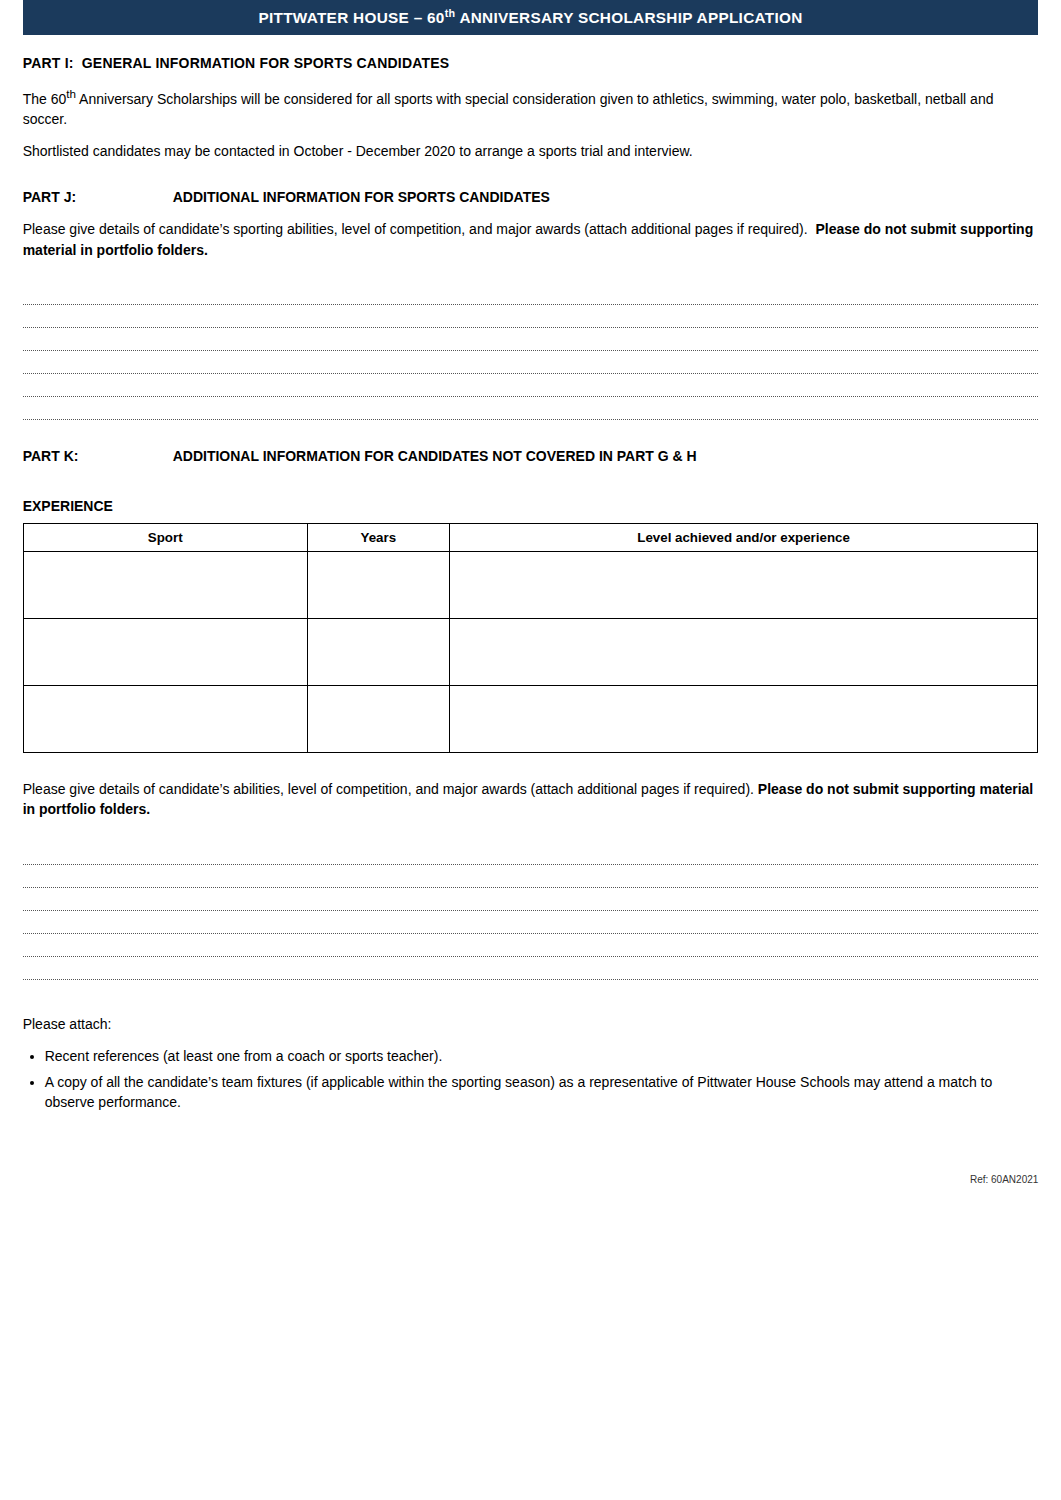PITTWATER HOUSE – 60th ANNIVERSARY SCHOLARSHIP APPLICATION
PART I: GENERAL INFORMATION FOR SPORTS CANDIDATES
The 60th Anniversary Scholarships will be considered for all sports with special consideration given to athletics, swimming, water polo, basketball, netball and soccer.
Shortlisted candidates may be contacted in October - December 2020 to arrange a sports trial and interview.
PART J:
ADDITIONAL INFORMATION FOR SPORTS CANDIDATES
Please give details of candidate’s sporting abilities, level of competition, and major awards (attach additional pages if required). Please do not submit supporting material in portfolio folders.
PART K:
ADDITIONAL INFORMATION FOR CANDIDATES NOT COVERED IN PART G & H
EXPERIENCE
| Sport | Years | Level achieved and/or experience |
| --- | --- | --- |
Please give details of candidate’s abilities, level of competition, and major awards (attach additional pages if required). Please do not submit supporting material in portfolio folders.
Please attach:
Recent references (at least one from a coach or sports teacher).
A copy of all the candidate’s team fixtures (if applicable within the sporting season) as a representative of Pittwater House Schools may attend a match to observe performance.
Ref: 60AN2021